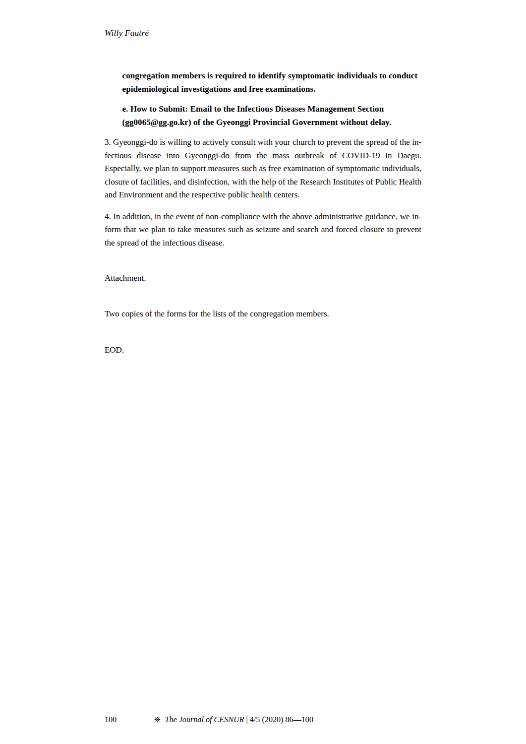Willy Fautré
congregation members is required to identify symptomatic individuals to conduct epidemiological investigations and free examinations.
e. How to Submit: Email to the Infectious Diseases Management Section (gg0065@gg.go.kr) of the Gyeonggi Provincial Government without delay.
3. Gyeonggi-do is willing to actively consult with your church to prevent the spread of the infectious disease into Gyeonggi-do from the mass outbreak of COVID-19 in Daegu. Especially, we plan to support measures such as free examination of symptomatic individuals, closure of facilities, and disinfection, with the help of the Research Institutes of Public Health and Environment and the respective public health centers.
4. In addition, in the event of non-compliance with the above administrative guidance, we inform that we plan to take measures such as seizure and search and forced closure to prevent the spread of the infectious disease.
Attachment.
Two copies of the forms for the lists of the congregation members.
EOD.
100
❊ The Journal of CESNUR | 4/5 (2020) 86—100